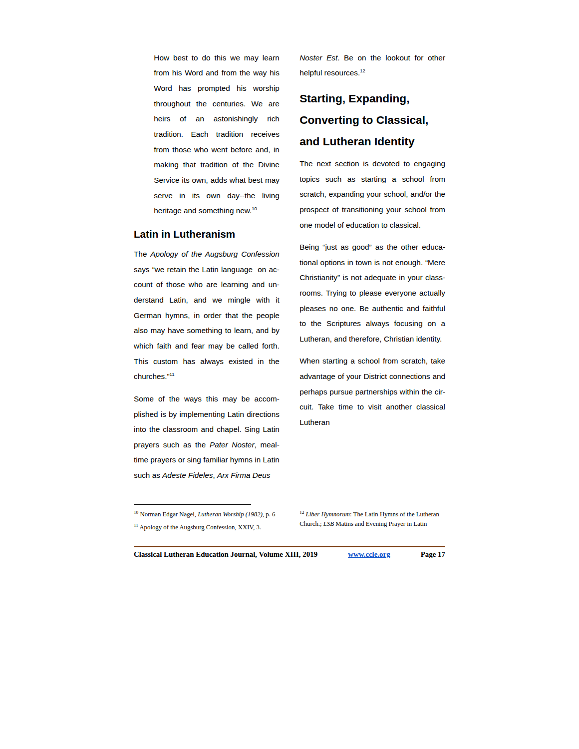How best to do this we may learn from his Word and from the way his Word has prompted his worship throughout the centuries. We are heirs of an astonishingly rich tradition. Each tradition receives from those who went before and, in making that tradition of the Divine Service its own, adds what best may serve in its own day--the living heritage and something new.10
Latin in Lutheranism
The Apology of the Augsburg Confession says “we retain the Latin language on account of those who are learning and understand Latin, and we mingle with it German hymns, in order that the people also may have something to learn, and by which faith and fear may be called forth. This custom has always existed in the churches.”11
Some of the ways this may be accomplished is by implementing Latin directions into the classroom and chapel. Sing Latin prayers such as the Pater Noster, mealtime prayers or sing familiar hymns in Latin such as Adeste Fideles, Arx Firma Deus
Noster Est. Be on the lookout for other helpful resources.12
Starting, Expanding, Converting to Classical, and Lutheran Identity
The next section is devoted to engaging topics such as starting a school from scratch, expanding your school, and/or the prospect of transitioning your school from one model of education to classical.
Being “just as good” as the other educational options in town is not enough. “Mere Christianity” is not adequate in your classrooms. Trying to please everyone actually pleases no one. Be authentic and faithful to the Scriptures always focusing on a Lutheran, and therefore, Christian identity.
When starting a school from scratch, take advantage of your District connections and perhaps pursue partnerships within the circuit. Take time to visit another classical Lutheran
10 Norman Edgar Nagel, Lutheran Worship (1982), p. 6
11 Apology of the Augsburg Confession, XXIV, 3.
12 Liber Hymnorum: The Latin Hymns of the Lutheran Church.; LSB Matins and Evening Prayer in Latin
Classical Lutheran Education Journal, Volume XIII, 2019 www.ccle.org Page 17